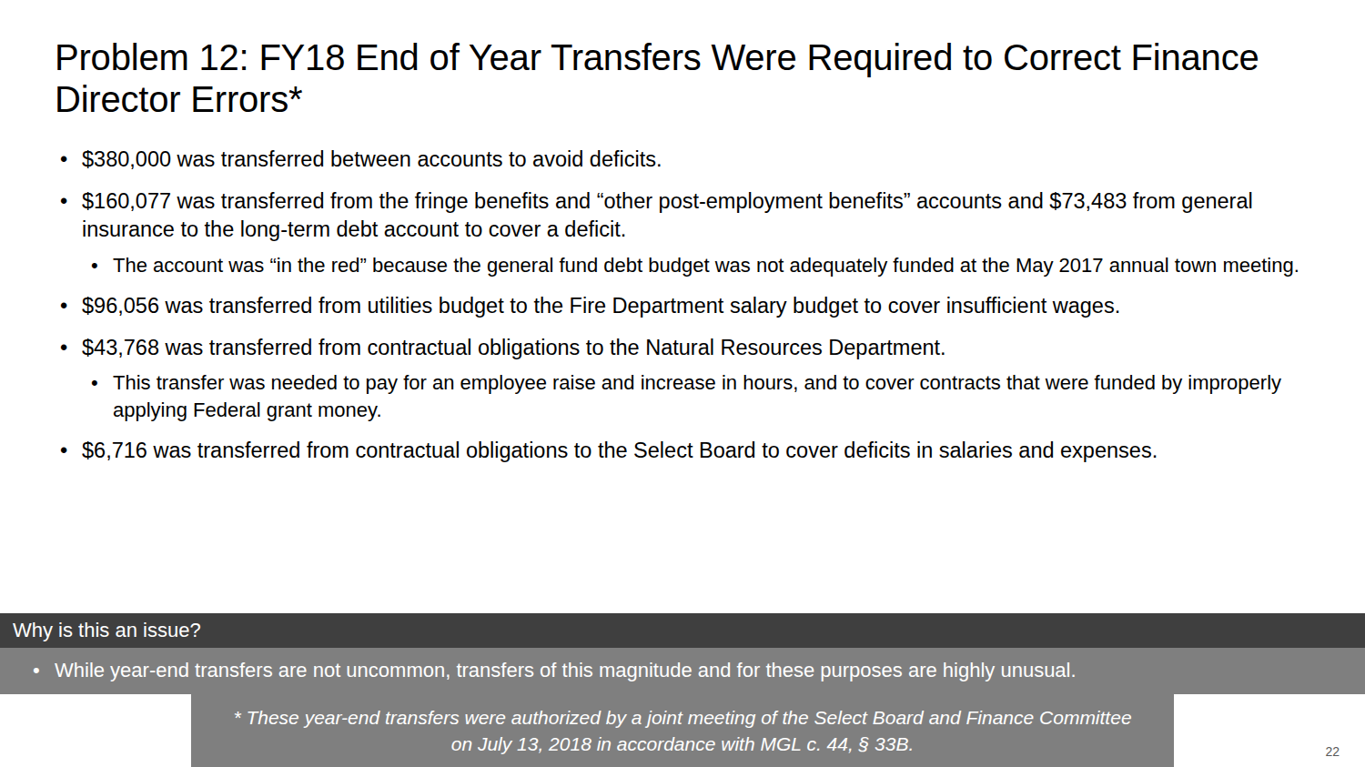Problem 12: FY18 End of Year Transfers Were Required to Correct Finance Director Errors*
$380,000 was transferred between accounts to avoid deficits.
$160,077 was transferred from the fringe benefits and “other post-employment benefits” accounts and $73,483 from general insurance to the long-term debt account to cover a deficit.
The account was “in the red” because the general fund debt budget was not adequately funded at the May 2017 annual town meeting.
$96,056 was transferred from utilities budget to the Fire Department salary budget to cover insufficient wages.
$43,768 was transferred from contractual obligations to the Natural Resources Department.
This transfer was needed to pay for an employee raise and increase in hours, and to cover contracts that were funded by improperly applying Federal grant money.
$6,716 was transferred from contractual obligations to the Select Board to cover deficits in salaries and expenses.
Why is this an issue?
While year-end transfers are not uncommon, transfers of this magnitude and for these purposes are highly unusual.
* These year-end transfers were authorized by a joint meeting of the Select Board and Finance Committee on July 13, 2018 in accordance with MGL c. 44, § 33B.
22